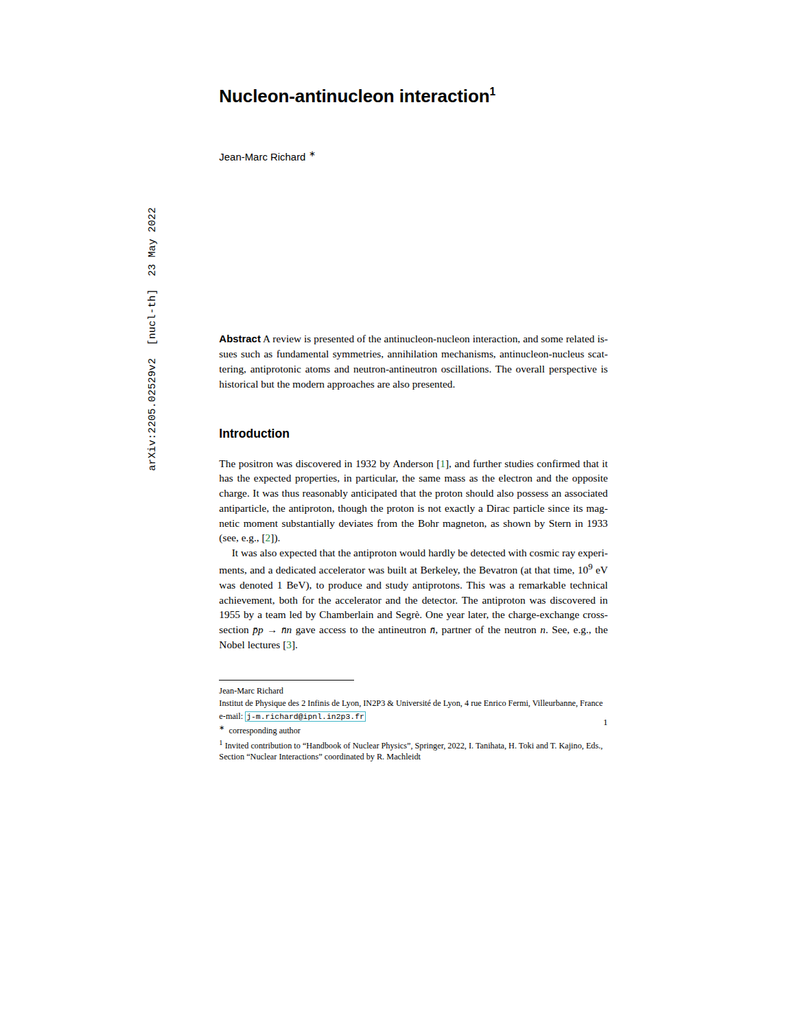arXiv:2205.02529v2 [nucl-th] 23 May 2022
Nucleon-antinucleon interaction1
Jean-Marc Richard ∗
Abstract A review is presented of the antinucleon-nucleon interaction, and some related issues such as fundamental symmetries, annihilation mechanisms, antinucleon-nucleus scattering, antiprotonic atoms and neutron-antineutron oscillations. The overall perspective is historical but the modern approaches are also presented.
Introduction
The positron was discovered in 1932 by Anderson [1], and further studies confirmed that it has the expected properties, in particular, the same mass as the electron and the opposite charge. It was thus reasonably anticipated that the proton should also possess an associated antiparticle, the antiproton, though the proton is not exactly a Dirac particle since its magnetic moment substantially deviates from the Bohr magneton, as shown by Stern in 1933 (see, e.g., [2]).
It was also expected that the antiproton would hardly be detected with cosmic ray experiments, and a dedicated accelerator was built at Berkeley, the Bevatron (at that time, 109 eV was denoted 1 BeV), to produce and study antiprotons. This was a remarkable technical achievement, both for the accelerator and the detector. The antiproton was discovered in 1955 by a team led by Chamberlain and Segrè. One year later, the charge-exchange cross-section p̄p → n̄n gave access to the antineutron n̄, partner of the neutron n. See, e.g., the Nobel lectures [3].
Jean-Marc Richard
Institut de Physique des 2 Infinis de Lyon, IN2P3 & Université de Lyon, 4 rue Enrico Fermi, Villeurbanne, France
e-mail: j-m.richard@ipnl.in2p3.fr
∗ corresponding author
1 Invited contribution to “Handbook of Nuclear Physics”, Springer, 2022, I. Tanihata, H. Toki and T. Kajino, Eds., Section “Nuclear Interactions” coordinated by R. Machleidt
1